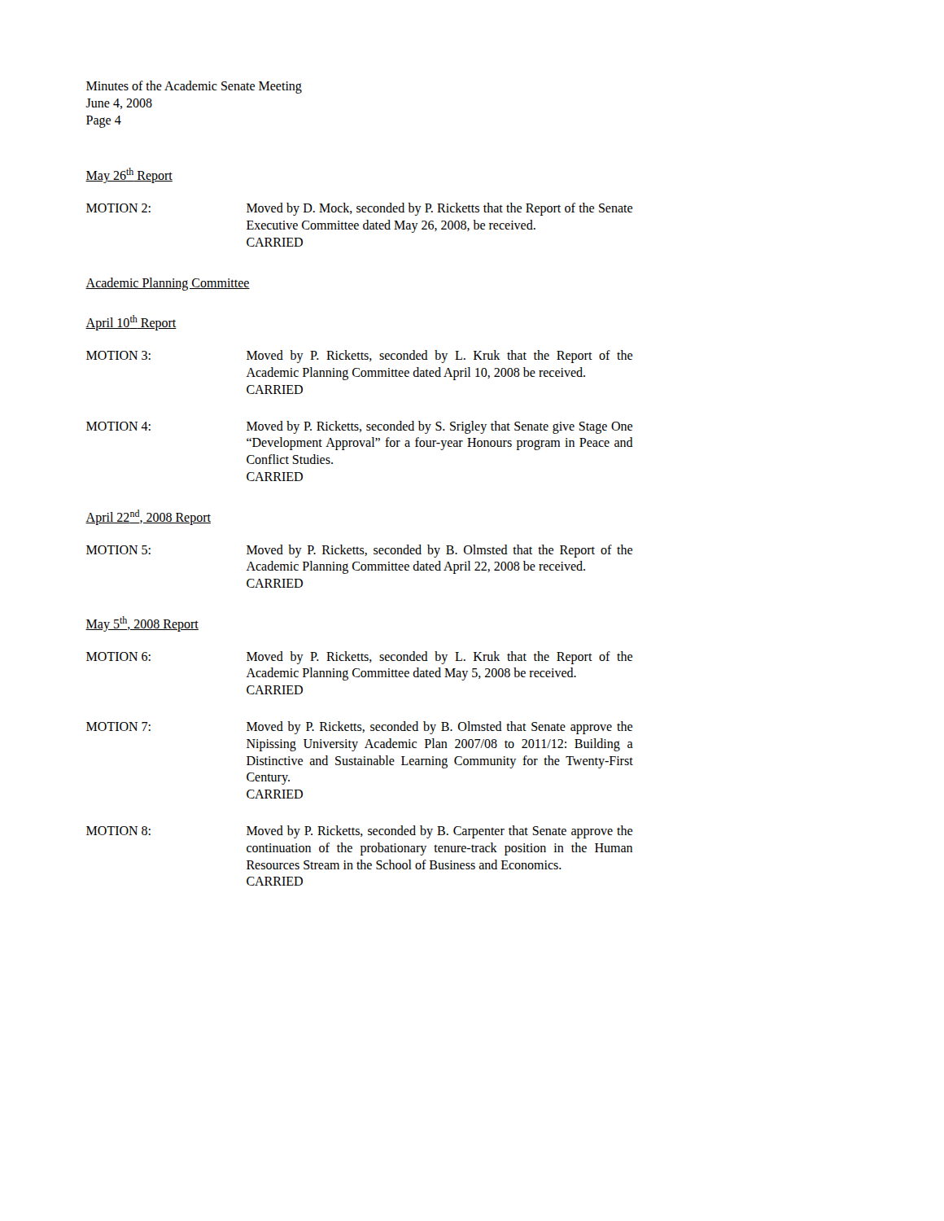Minutes of the Academic Senate Meeting
June 4, 2008
Page 4
May 26th Report
MOTION 2:
Moved by D. Mock, seconded by P. Ricketts that the Report of the Senate Executive Committee dated May 26, 2008, be received.
CARRIED
Academic Planning Committee
April 10th Report
MOTION 3:
Moved by P. Ricketts, seconded by L. Kruk that the Report of the Academic Planning Committee dated April 10, 2008 be received.
CARRIED
MOTION 4:
Moved by P. Ricketts, seconded by S. Srigley that Senate give Stage One “Development Approval” for a four-year Honours program in Peace and Conflict Studies.
CARRIED
April 22nd, 2008 Report
MOTION 5:
Moved by P. Ricketts, seconded by B. Olmsted that the Report of the Academic Planning Committee dated April 22, 2008 be received.
CARRIED
May 5th, 2008 Report
MOTION 6:
Moved by P. Ricketts, seconded by L. Kruk that the Report of the Academic Planning Committee dated May 5, 2008 be received.
CARRIED
MOTION 7:
Moved by P. Ricketts, seconded by B. Olmsted that Senate approve the Nipissing University Academic Plan 2007/08 to 2011/12: Building a Distinctive and Sustainable Learning Community for the Twenty-First Century.
CARRIED
MOTION 8:
Moved by P. Ricketts, seconded by B. Carpenter that Senate approve the continuation of the probationary tenure-track position in the Human Resources Stream in the School of Business and Economics.
CARRIED